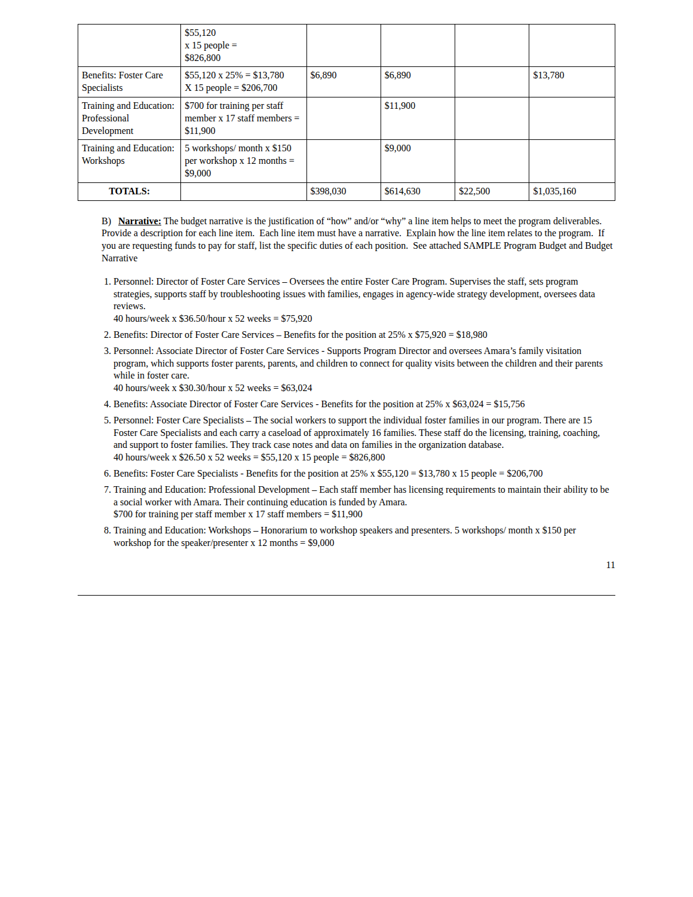| | $55,120 x 15 people = $826,800 | | | | |
| Benefits: Foster Care Specialists | $55,120 x 25% = $13,780 X 15 people = $206,700 | $6,890 | $6,890 | | $13,780 |
| Training and Education: Professional Development | $700 for training per staff member x 17 staff members = $11,900 | | $11,900 | | |
| Training and Education: Workshops | 5 workshops/ month x $150 per workshop x 12 months = $9,000 | | $9,000 | | |
| TOTALS: | | $398,030 | $614,630 | $22,500 | $1,035,160 |
B) Narrative: The budget narrative is the justification of “how” and/or “why” a line item helps to meet the program deliverables. Provide a description for each line item. Each line item must have a narrative. Explain how the line item relates to the program. If you are requesting funds to pay for staff, list the specific duties of each position. See attached SAMPLE Program Budget and Budget Narrative
Personnel: Director of Foster Care Services – Oversees the entire Foster Care Program. Supervises the staff, sets program strategies, supports staff by troubleshooting issues with families, engages in agency-wide strategy development, oversees data reviews.
40 hours/week x $36.50/hour x 52 weeks = $75,920
Benefits: Director of Foster Care Services – Benefits for the position at 25% x $75,920 = $18,980
Personnel: Associate Director of Foster Care Services - Supports Program Director and oversees Amara’s family visitation program, which supports foster parents, parents, and children to connect for quality visits between the children and their parents while in foster care.
40 hours/week x $30.30/hour x 52 weeks = $63,024
Benefits: Associate Director of Foster Care Services - Benefits for the position at 25% x $63,024 = $15,756
Personnel: Foster Care Specialists – The social workers to support the individual foster families in our program. There are 15 Foster Care Specialists and each carry a caseload of approximately 16 families. These staff do the licensing, training, coaching, and support to foster families. They track case notes and data on families in the organization database.
40 hours/week x $26.50 x 52 weeks = $55,120 x 15 people = $826,800
Benefits: Foster Care Specialists - Benefits for the position at 25% x $55,120 = $13,780 x 15 people = $206,700
Training and Education: Professional Development – Each staff member has licensing requirements to maintain their ability to be a social worker with Amara. Their continuing education is funded by Amara.
$700 for training per staff member x 17 staff members = $11,900
Training and Education: Workshops – Honorarium to workshop speakers and presenters. 5 workshops/ month x $150 per workshop for the speaker/presenter x 12 months = $9,000
11